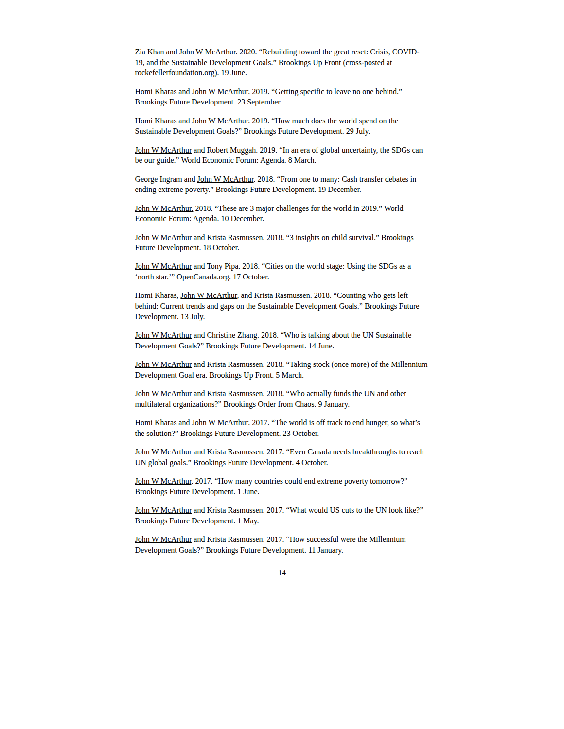Zia Khan and John W McArthur. 2020. “Rebuilding toward the great reset: Crisis, COVID-19, and the Sustainable Development Goals.” Brookings Up Front (cross-posted at rockefellerfoundation.org). 19 June.
Homi Kharas and John W McArthur. 2019. “Getting specific to leave no one behind.” Brookings Future Development. 23 September.
Homi Kharas and John W McArthur. 2019. “How much does the world spend on the Sustainable Development Goals?” Brookings Future Development. 29 July.
John W McArthur and Robert Muggah. 2019. “In an era of global uncertainty, the SDGs can be our guide.” World Economic Forum: Agenda. 8 March.
George Ingram and John W McArthur. 2018. “From one to many: Cash transfer debates in ending extreme poverty.” Brookings Future Development. 19 December.
John W McArthur. 2018. “These are 3 major challenges for the world in 2019.” World Economic Forum: Agenda. 10 December.
John W McArthur and Krista Rasmussen. 2018. “3 insights on child survival.” Brookings Future Development. 18 October.
John W McArthur and Tony Pipa. 2018. “Cities on the world stage: Using the SDGs as a ‘north star.’” OpenCanada.org. 17 October.
Homi Kharas, John W McArthur, and Krista Rasmussen. 2018. “Counting who gets left behind: Current trends and gaps on the Sustainable Development Goals.” Brookings Future Development. 13 July.
John W McArthur and Christine Zhang. 2018. “Who is talking about the UN Sustainable Development Goals?” Brookings Future Development. 14 June.
John W McArthur and Krista Rasmussen. 2018. “Taking stock (once more) of the Millennium Development Goal era. Brookings Up Front. 5 March.
John W McArthur and Krista Rasmussen. 2018. “Who actually funds the UN and other multilateral organizations?” Brookings Order from Chaos. 9 January.
Homi Kharas and John W McArthur. 2017. “The world is off track to end hunger, so what’s the solution?” Brookings Future Development. 23 October.
John W McArthur and Krista Rasmussen. 2017. “Even Canada needs breakthroughs to reach UN global goals.” Brookings Future Development. 4 October.
John W McArthur. 2017. “How many countries could end extreme poverty tomorrow?” Brookings Future Development. 1 June.
John W McArthur and Krista Rasmussen. 2017. “What would US cuts to the UN look like?” Brookings Future Development. 1 May.
John W McArthur and Krista Rasmussen. 2017. “How successful were the Millennium Development Goals?” Brookings Future Development. 11 January.
14